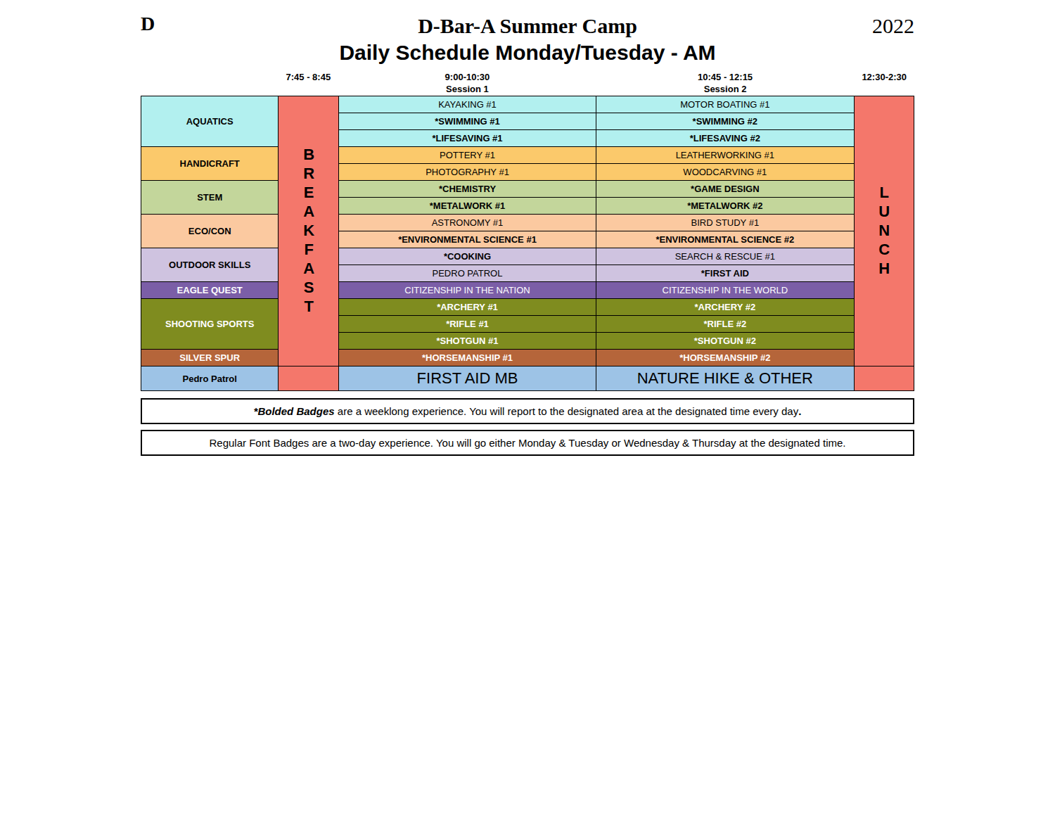D
2022
D-Bar-A Summer Camp
Daily Schedule Monday/Tuesday - AM
| | 7:45 - 8:45 | 9:00-10:30 | 10:45 - 12:15 | 12:30-2:30 |
| | | Session 1 | Session 2 | |
| AQUATICS | BREAKFAST | KAYAKING #1 | MOTOR BOATING #1 | LUNCH |
| *SWIMMING #1 | *SWIMMING #2 |
| *LIFESAVING #1 | *LIFESAVING #2 |
| HANDICRAFT | POTTERY #1 | LEATHERWORKING #1 |
| PHOTOGRAPHY #1 | WOODCARVING #1 |
| STEM | *CHEMISTRY | *GAME DESIGN |
| *METALWORK #1 | *METALWORK #2 |
| ECO/CON | ASTRONOMY #1 | BIRD STUDY #1 |
| *ENVIRONMENTAL SCIENCE #1 | *ENVIRONMENTAL SCIENCE #2 |
| OUTDOOR SKILLS | *COOKING | SEARCH & RESCUE #1 |
| PEDRO PATROL | *FIRST AID |
| EAGLE QUEST | CITIZENSHIP IN THE NATION | CITIZENSHIP IN THE WORLD |
| SHOOTING SPORTS | *ARCHERY #1 | *ARCHERY #2 |
| *RIFLE #1 | *RIFLE #2 |
| *SHOTGUN #1 | *SHOTGUN #2 |
| SILVER SPUR | *HORSEMANSHIP #1 | *HORSEMANSHIP #2 |
| Pedro Patrol | | FIRST AID MB | NATURE HIKE & OTHER | |
*Bolded Badges are a weeklong experience. You will report to the designated area at the designated time every day.
Regular Font Badges are a two-day experience. You will go either Monday & Tuesday or Wednesday & Thursday at the designated time.